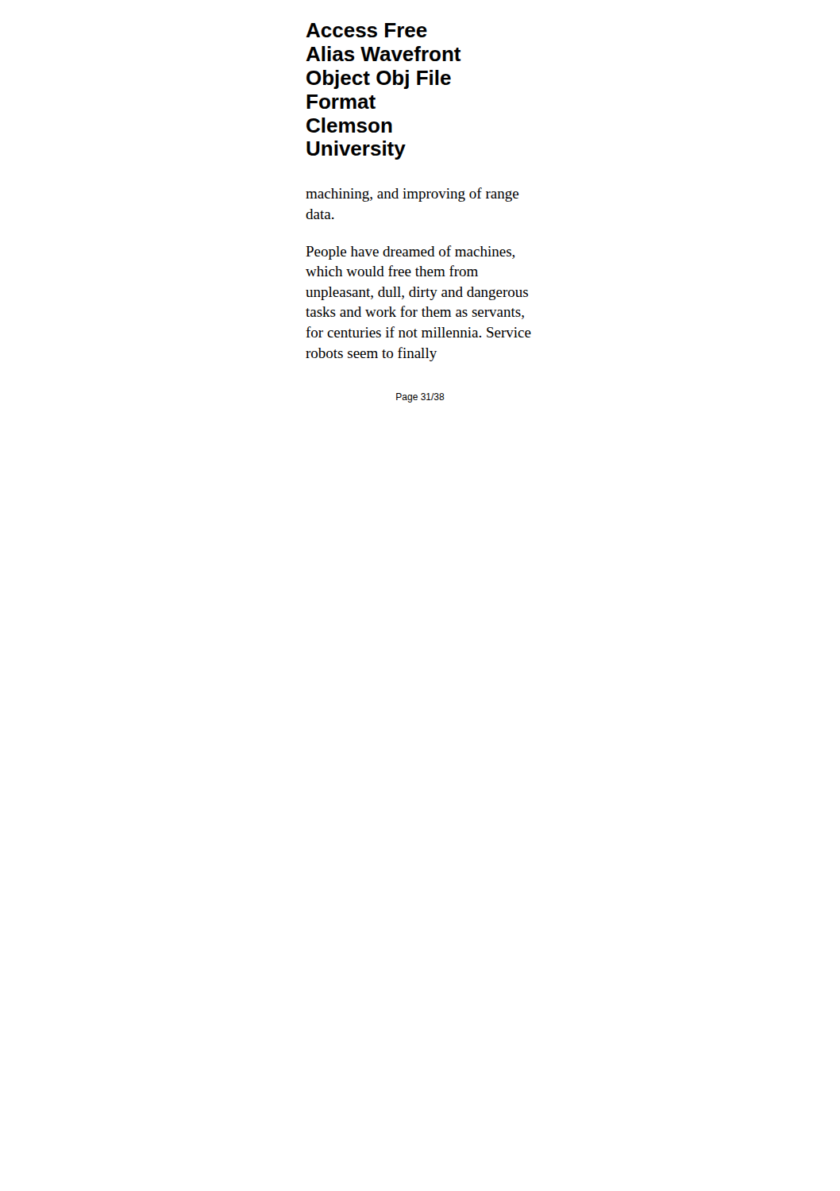Access Free Alias Wavefront Object Obj File Format Clemson University
machining, and improving of range data.
People have dreamed of machines, which would free them from unpleasant, dull, dirty and dangerous tasks and work for them as servants, for centuries if not millennia. Service robots seem to finally
Page 31/38